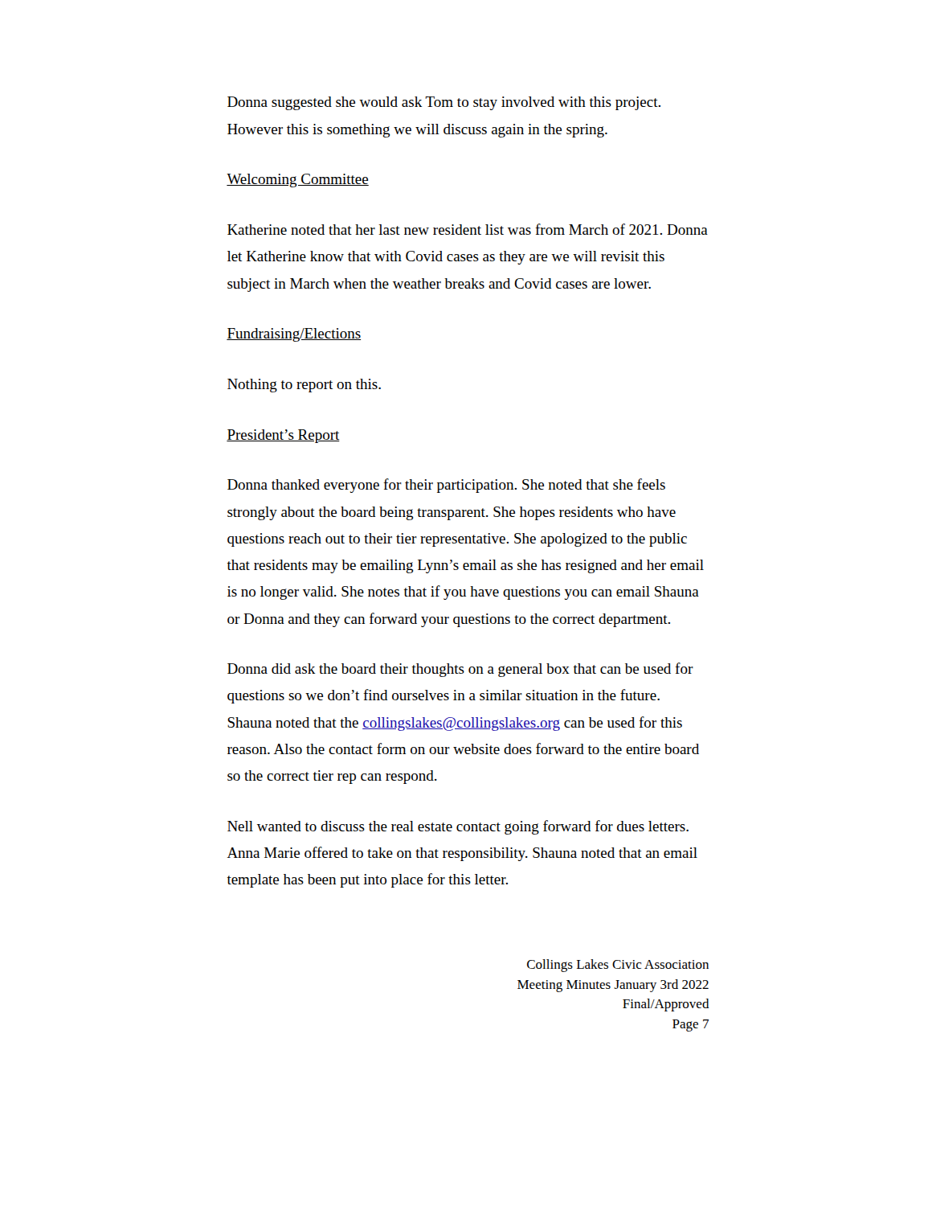Donna suggested she would ask Tom to stay involved with this project. However this is something we will discuss again in the spring.
Welcoming Committee
Katherine noted that her last new resident list was from March of 2021. Donna let Katherine know that with Covid cases as they are we will revisit this subject in March when the weather breaks and Covid cases are lower.
Fundraising/Elections
Nothing to report on this.
President’s Report
Donna thanked everyone for their participation. She noted that she feels strongly about the board being transparent. She hopes residents who have questions reach out to their tier representative. She apologized to the public that residents may be emailing Lynn’s email as she has resigned and her email is no longer valid. She notes that if you have questions you can email Shauna or Donna and they can forward your questions to the correct department.
Donna did ask the board their thoughts on a general box that can be used for questions so we don’t find ourselves in a similar situation in the future. Shauna noted that the collingslakes@collingslakes.org can be used for this reason. Also the contact form on our website does forward to the entire board so the correct tier rep can respond.
Nell wanted to discuss the real estate contact going forward for dues letters. Anna Marie offered to take on that responsibility. Shauna noted that an email template has been put into place for this letter.
Collings Lakes Civic Association
Meeting Minutes January 3rd 2022
Final/Approved
Page 7